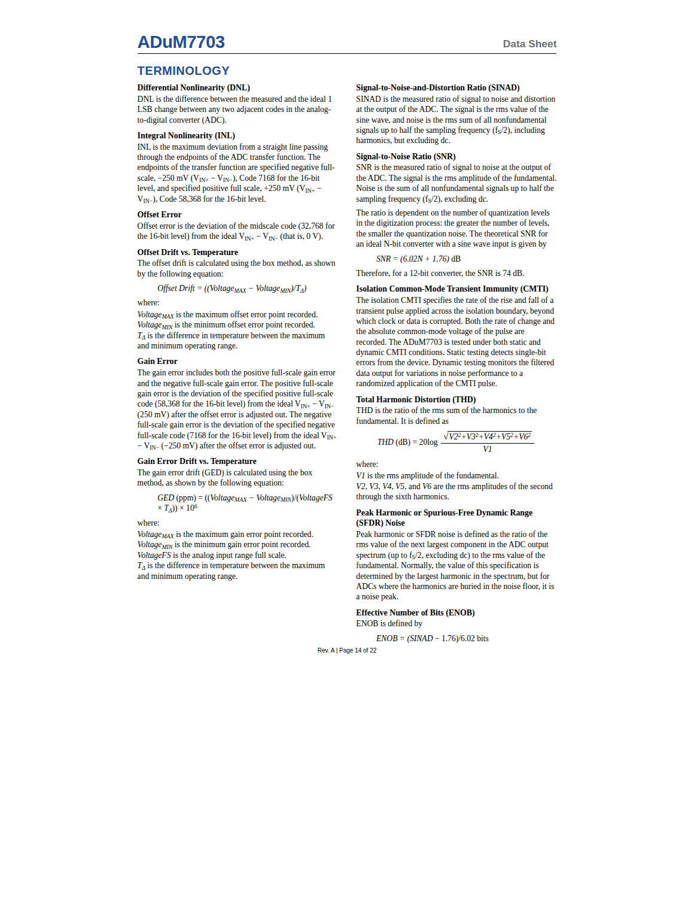ADuM7703
Data Sheet
TERMINOLOGY
Differential Nonlinearity (DNL)
DNL is the difference between the measured and the ideal 1 LSB change between any two adjacent codes in the analog-to-digital converter (ADC).
Integral Nonlinearity (INL)
INL is the maximum deviation from a straight line passing through the endpoints of the ADC transfer function. The endpoints of the transfer function are specified negative full-scale, −250 mV (VIN+ − VIN−), Code 7168 for the 16-bit level, and specified positive full scale, +250 mV (VIN+ − VIN−), Code 58,368 for the 16-bit level.
Offset Error
Offset error is the deviation of the midscale code (32,768 for the 16-bit level) from the ideal VIN+ − VIN− (that is, 0 V).
Offset Drift vs. Temperature
The offset drift is calculated using the box method, as shown by the following equation:
Offset Drift = ((VoltageMAX − VoltageMIN)/TΔ)
where:
VoltageMAX is the maximum offset error point recorded.
VoltageMIN is the minimum offset error point recorded.
TΔ is the difference in temperature between the maximum and minimum operating range.
Gain Error
The gain error includes both the positive full-scale gain error and the negative full-scale gain error. The positive full-scale gain error is the deviation of the specified positive full-scale code (58,368 for the 16-bit level) from the ideal VIN+ − VIN− (250 mV) after the offset error is adjusted out. The negative full-scale gain error is the deviation of the specified negative full-scale code (7168 for the 16-bit level) from the ideal VIN+ − VIN− (−250 mV) after the offset error is adjusted out.
Gain Error Drift vs. Temperature
The gain error drift (GED) is calculated using the box method, as shown by the following equation:
GED (ppm) = ((VoltageMAX − VoltageMIN)/(VoltageFS × TΔ)) × 106
where:
VoltageMAX is the maximum gain error point recorded.
VoltageMIN is the minimum gain error point recorded.
VoltageFS is the analog input range full scale.
TΔ is the difference in temperature between the maximum and minimum operating range.
Signal-to-Noise-and-Distortion Ratio (SINAD)
SINAD is the measured ratio of signal to noise and distortion at the output of the ADC. The signal is the rms value of the sine wave, and noise is the rms sum of all nonfundamental signals up to half the sampling frequency (fS/2), including harmonics, but excluding dc.
Signal-to-Noise Ratio (SNR)
SNR is the measured ratio of signal to noise at the output of the ADC. The signal is the rms amplitude of the fundamental. Noise is the sum of all nonfundamental signals up to half the sampling frequency (fS/2), excluding dc.
The ratio is dependent on the number of quantization levels in the digitization process: the greater the number of levels, the smaller the quantization noise. The theoretical SNR for an ideal N-bit converter with a sine wave input is given by
SNR = (6.02N + 1.76) dB
Therefore, for a 12-bit converter, the SNR is 74 dB.
Isolation Common-Mode Transient Immunity (CMTI)
The isolation CMTI specifies the rate of the rise and fall of a transient pulse applied across the isolation boundary, beyond which clock or data is corrupted. Both the rate of change and the absolute common-mode voltage of the pulse are recorded. The ADuM7703 is tested under both static and dynamic CMTI conditions. Static testing detects single-bit errors from the device. Dynamic testing monitors the filtered data output for variations in noise performance to a randomized application of the CMTI pulse.
Total Harmonic Distortion (THD)
THD is the ratio of the rms sum of the harmonics to the fundamental. It is defined as
THD (dB) = 20log V22+V32+V42+V52+V62 V1
where:
V1 is the rms amplitude of the fundamental.
V2, V3, V4, V5, and V6 are the rms amplitudes of the second through the sixth harmonics.
Peak Harmonic or Spurious-Free Dynamic Range (SFDR) Noise
Peak harmonic or SFDR noise is defined as the ratio of the rms value of the next largest component in the ADC output spectrum (up to fS/2, excluding dc) to the rms value of the fundamental. Normally, the value of this specification is determined by the largest harmonic in the spectrum, but for ADCs where the harmonics are buried in the noise floor, it is a noise peak.
Effective Number of Bits (ENOB)
ENOB is defined by
ENOB = (SINAD − 1.76)/6.02 bits
Rev. A | Page 14 of 22